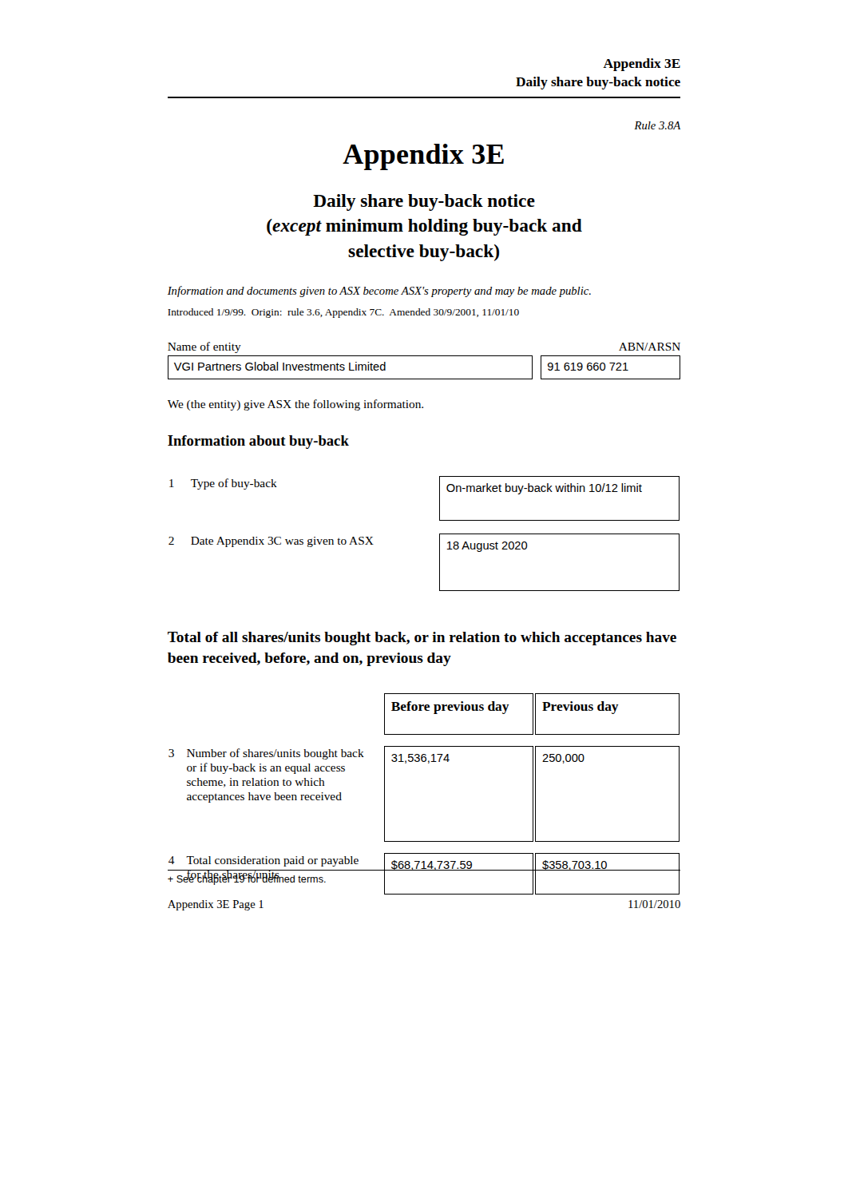Appendix 3E
Daily share buy-back notice
Rule 3.8A
Appendix 3E
Daily share buy-back notice
(except minimum holding buy-back and
selective buy-back)
Information and documents given to ASX become ASX's property and may be made public.
Introduced 1/9/99. Origin: rule 3.6, Appendix 7C. Amended 30/9/2001, 11/01/10
Name of entity ABN/ARSN
VGI Partners Global Investments Limited
91 619 660 721
We (the entity) give ASX the following information.
Information about buy-back
| 1 | Type of buy-back | On-market buy-back within 10/12 limit |
| 2 | Date Appendix 3C was given to ASX | 18 August 2020 |
Total of all shares/units bought back, or in relation to which acceptances have been received, before, and on, previous day
| | | Before previous day | Previous day |
| 3 | Number of shares/units bought back or if buy-back is an equal access scheme, in relation to which acceptances have been received | 31,536,174 | 250,000 |
| 4 | Total consideration paid or payable for the shares/units | $68,714,737.59 | $358,703.10 |
+ See chapter 19 for defined terms.
Appendix 3E Page 1 11/01/2010